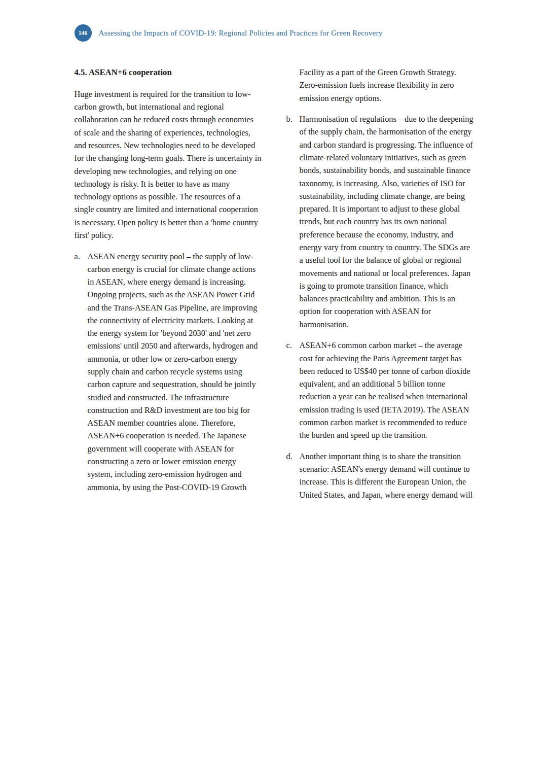146
Assessing the Impacts of COVID-19: Regional Policies and Practices for Green Recovery
4.5. ASEAN+6 cooperation
Huge investment is required for the transition to low-carbon growth, but international and regional collaboration can be reduced costs through economies of scale and the sharing of experiences, technologies, and resources. New technologies need to be developed for the changing long-term goals. There is uncertainty in developing new technologies, and relying on one technology is risky. It is better to have as many technology options as possible. The resources of a single country are limited and international cooperation is necessary. Open policy is better than a 'home country first' policy.
ASEAN energy security pool – the supply of low-carbon energy is crucial for climate change actions in ASEAN, where energy demand is increasing. Ongoing projects, such as the ASEAN Power Grid and the Trans-ASEAN Gas Pipeline, are improving the connectivity of electricity markets. Looking at the energy system for 'beyond 2030' and 'net zero emissions' until 2050 and afterwards, hydrogen and ammonia, or other low or zero-carbon energy supply chain and carbon recycle systems using carbon capture and sequestration, should be jointly studied and constructed. The infrastructure construction and R&D investment are too big for ASEAN member countries alone. Therefore, ASEAN+6 cooperation is needed. The Japanese government will cooperate with ASEAN for constructing a zero or lower emission energy system, including zero-emission hydrogen and ammonia, by using the Post-COVID-19 Growth Facility as a part of the Green Growth Strategy. Zero-emission fuels increase flexibility in zero emission energy options.
Harmonisation of regulations – due to the deepening of the supply chain, the harmonisation of the energy and carbon standard is progressing. The influence of climate-related voluntary initiatives, such as green bonds, sustainability bonds, and sustainable finance taxonomy, is increasing. Also, varieties of ISO for sustainability, including climate change, are being prepared. It is important to adjust to these global trends, but each country has its own national preference because the economy, industry, and energy vary from country to country. The SDGs are a useful tool for the balance of global or regional movements and national or local preferences. Japan is going to promote transition finance, which balances practicability and ambition. This is an option for cooperation with ASEAN for harmonisation.
ASEAN+6 common carbon market – the average cost for achieving the Paris Agreement target has been reduced to US$40 per tonne of carbon dioxide equivalent, and an additional 5 billion tonne reduction a year can be realised when international emission trading is used (IETA 2019). The ASEAN common carbon market is recommended to reduce the burden and speed up the transition.
Another important thing is to share the transition scenario: ASEAN's energy demand will continue to increase. This is different the European Union, the United States, and Japan, where energy demand will